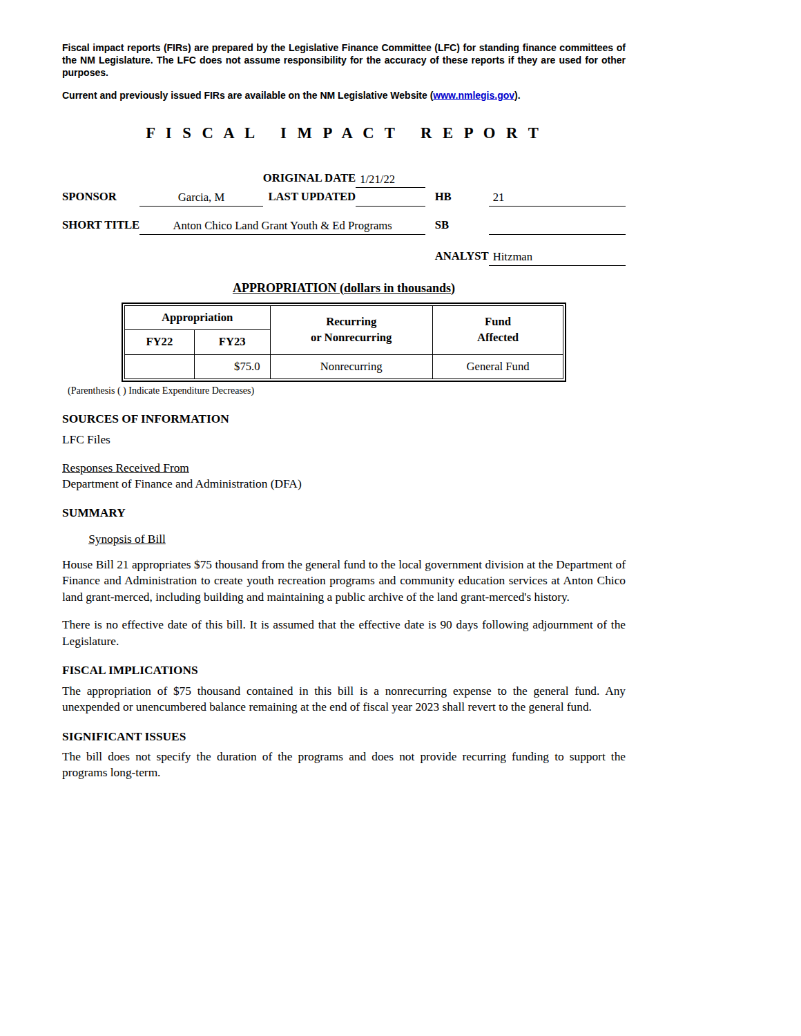Fiscal impact reports (FIRs) are prepared by the Legislative Finance Committee (LFC) for standing finance committees of the NM Legislature. The LFC does not assume responsibility for the accuracy of these reports if they are used for other purposes.
Current and previously issued FIRs are available on the NM Legislative Website (www.nmlegis.gov).
F I S C A L I M P A C T R E P O R T
| | | ORIGINAL DATE | 1/21/22 | | | |
| SPONSOR | Garcia, M | LAST UPDATED | | | HB | 21 |
| SHORT TITLE | Anton Chico Land Grant Youth & Ed Programs | | SB | |
| | | ANALYST | Hitzman |
APPROPRIATION (dollars in thousands)
| Appropriation | Recurring or Nonrecurring | Fund Affected |
| --- | --- | --- |
| FY22 | FY23 |
| | $75.0 | Nonrecurring | General Fund |
(Parenthesis ( ) Indicate Expenditure Decreases)
SOURCES OF INFORMATION
LFC Files
Responses Received From
Department of Finance and Administration (DFA)
SUMMARY
Synopsis of Bill
House Bill 21 appropriates $75 thousand from the general fund to the local government division at the Department of Finance and Administration to create youth recreation programs and community education services at Anton Chico land grant-merced, including building and maintaining a public archive of the land grant-merced's history.
There is no effective date of this bill. It is assumed that the effective date is 90 days following adjournment of the Legislature.
FISCAL IMPLICATIONS
The appropriation of $75 thousand contained in this bill is a nonrecurring expense to the general fund. Any unexpended or unencumbered balance remaining at the end of fiscal year 2023 shall revert to the general fund.
SIGNIFICANT ISSUES
The bill does not specify the duration of the programs and does not provide recurring funding to support the programs long-term.